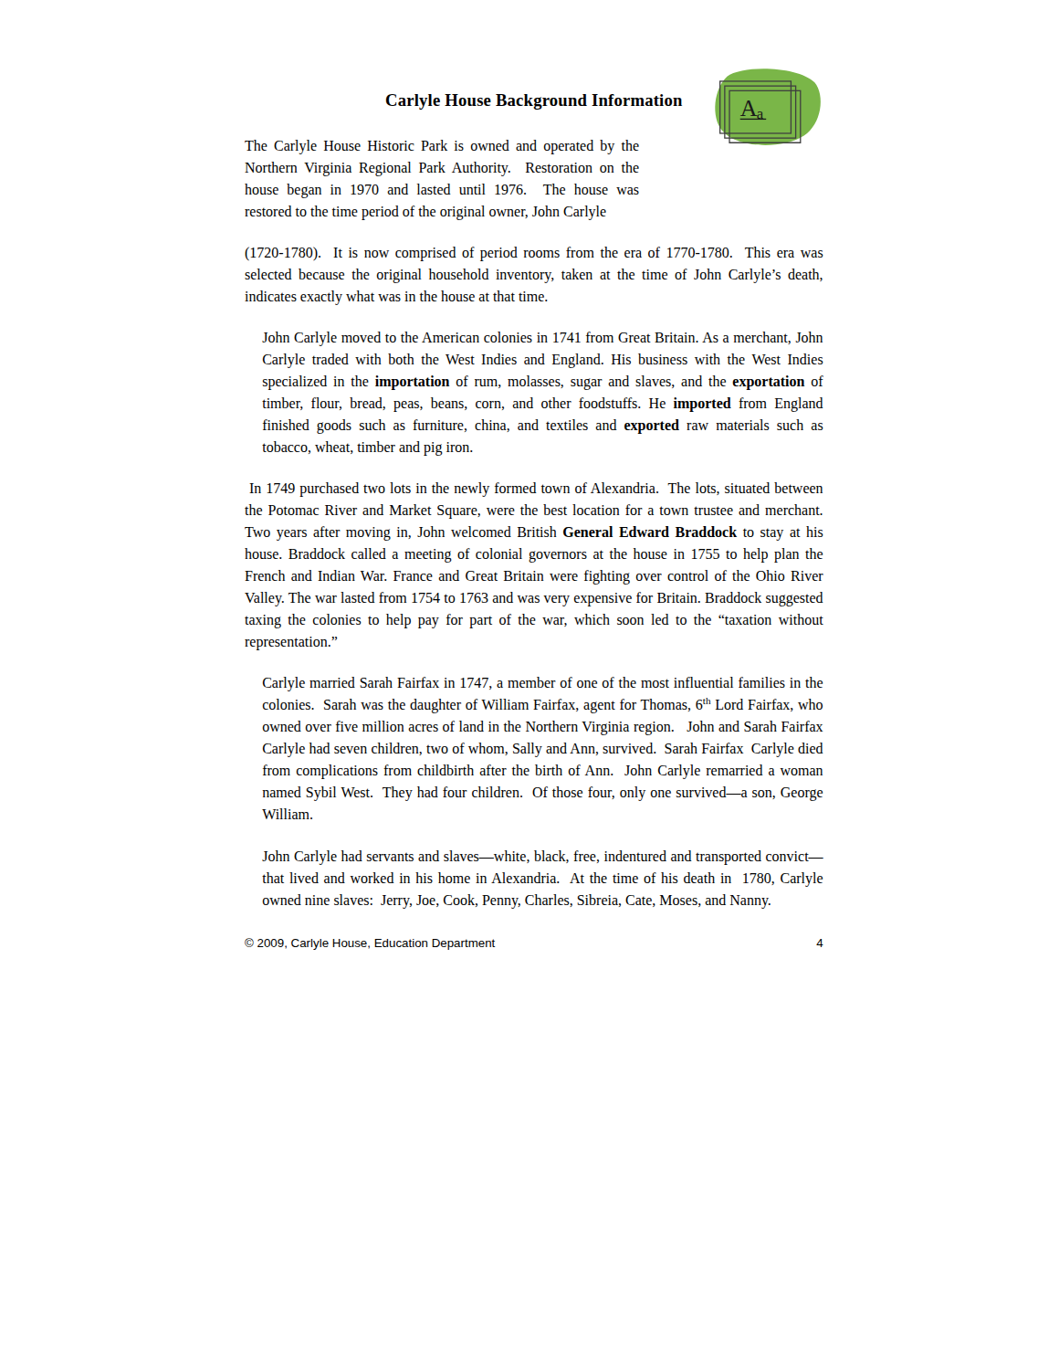A a
Carlyle House Background Information
The Carlyle House Historic Park is owned and operated by the Northern Virginia Regional Park Authority. Restoration on the house began in 1970 and lasted until 1976. The house was restored to the time period of the original owner, John Carlyle
(1720-1780). It is now comprised of period rooms from the era of 1770-1780. This era was selected because the original household inventory, taken at the time of John Carlyle’s death, indicates exactly what was in the house at that time.
John Carlyle moved to the American colonies in 1741 from Great Britain. As a merchant, John Carlyle traded with both the West Indies and England. His business with the West Indies specialized in the importation of rum, molasses, sugar and slaves, and the exportation of timber, flour, bread, peas, beans, corn, and other foodstuffs. He imported from England finished goods such as furniture, china, and textiles and exported raw materials such as tobacco, wheat, timber and pig iron.
In 1749 purchased two lots in the newly formed town of Alexandria. The lots, situated between the Potomac River and Market Square, were the best location for a town trustee and merchant. Two years after moving in, John welcomed British General Edward Braddock to stay at his house. Braddock called a meeting of colonial governors at the house in 1755 to help plan the French and Indian War. France and Great Britain were fighting over control of the Ohio River Valley. The war lasted from 1754 to 1763 and was very expensive for Britain. Braddock suggested taxing the colonies to help pay for part of the war, which soon led to the “taxation without representation.”
Carlyle married Sarah Fairfax in 1747, a member of one of the most influential families in the colonies. Sarah was the daughter of William Fairfax, agent for Thomas, 6th Lord Fairfax, who owned over five million acres of land in the Northern Virginia region. John and Sarah Fairfax Carlyle had seven children, two of whom, Sally and Ann, survived. Sarah Fairfax Carlyle died from complications from childbirth after the birth of Ann. John Carlyle remarried a woman named Sybil West. They had four children. Of those four, only one survived—a son, George William.
John Carlyle had servants and slaves—white, black, free, indentured and transported convict—that lived and worked in his home in Alexandria. At the time of his death in 1780, Carlyle owned nine slaves: Jerry, Joe, Cook, Penny, Charles, Sibreia, Cate, Moses, and Nanny.
© 2009, Carlyle House, Education Department 4